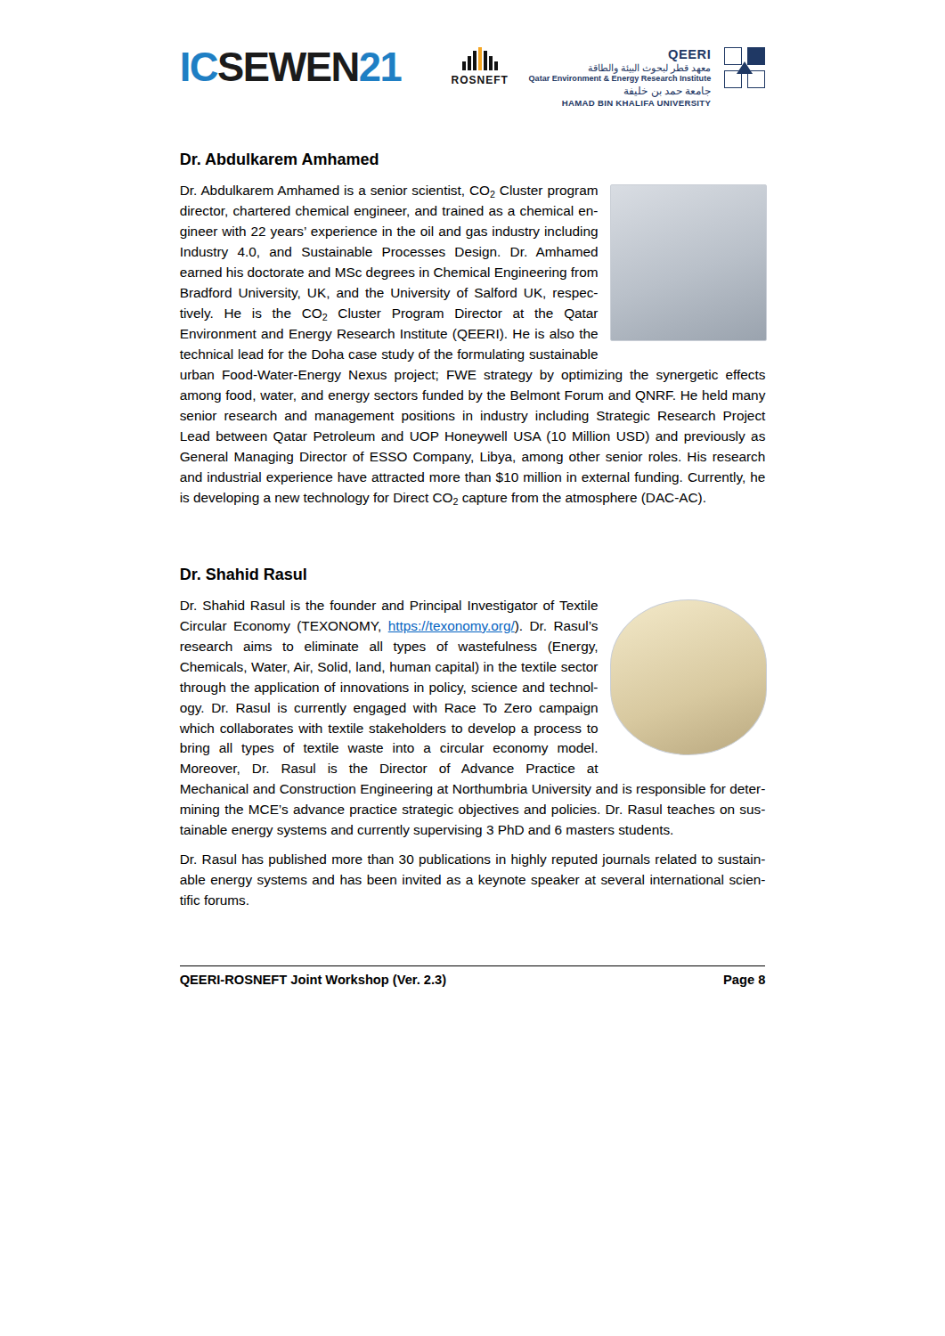ICSEWEN21
ROSNEFT
QEERI
معهد قطر لبحوث البيئة والطاقة
Qatar Environment & Energy Research Institute
جامعة حمد بن خليفة
HAMAD BIN KHALIFA UNIVERSITY
Dr. Abdulkarem Amhamed
Dr. Abdulkarem Amhamed is a senior scientist, CO2 Cluster program director, chartered chemical engineer, and trained as a chemical engineer with 22 years’ experience in the oil and gas industry including Industry 4.0, and Sustainable Processes Design. Dr. Amhamed earned his doctorate and MSc degrees in Chemical Engineering from Bradford University, UK, and the University of Salford UK, respectively. He is the CO2 Cluster Program Director at the Qatar Environment and Energy Research Institute (QEERI). He is also the technical lead for the Doha case study of the formulating sustainable urban Food-Water-Energy Nexus project; FWE strategy by optimizing the synergetic effects among food, water, and energy sectors funded by the Belmont Forum and QNRF. He held many senior research and management positions in industry including Strategic Research Project Lead between Qatar Petroleum and UOP Honeywell USA (10 Million USD) and previously as General Managing Director of ESSO Company, Libya, among other senior roles. His research and industrial experience have attracted more than $10 million in external funding. Currently, he is developing a new technology for Direct CO2 capture from the atmosphere (DAC-AC).
Dr. Shahid Rasul
Dr. Shahid Rasul is the founder and Principal Investigator of Textile Circular Economy (TEXONOMY, https://texonomy.org/). Dr. Rasul’s research aims to eliminate all types of wastefulness (Energy, Chemicals, Water, Air, Solid, land, human capital) in the textile sector through the application of innovations in policy, science and technology. Dr. Rasul is currently engaged with Race To Zero campaign which collaborates with textile stakeholders to develop a process to bring all types of textile waste into a circular economy model. Moreover, Dr. Rasul is the Director of Advance Practice at Mechanical and Construction Engineering at Northumbria University and is responsible for determining the MCE’s advance practice strategic objectives and policies. Dr. Rasul teaches on sustainable energy systems and currently supervising 3 PhD and 6 masters students.
Dr. Rasul has published more than 30 publications in highly reputed journals related to sustainable energy systems and has been invited as a keynote speaker at several international scientific forums.
QEERI-ROSNEFT Joint Workshop (Ver. 2.3) Page 8